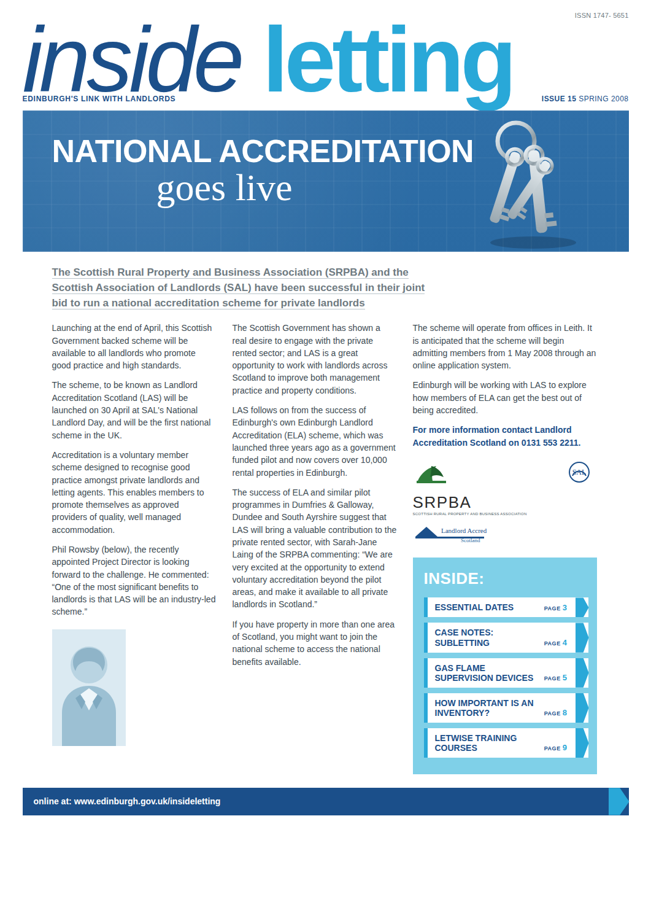ISSN 1747- 5651
inside letting
Edinburgh's link with landlords
ISSUE 15 SPRING 2008
National Accreditation goes live
The Scottish Rural Property and Business Association (SRPBA) and the Scottish Association of Landlords (SAL) have been successful in their joint bid to run a national accreditation scheme for private landlords
Launching at the end of April, this Scottish Government backed scheme will be available to all landlords who promote good practice and high standards.
The scheme, to be known as Landlord Accreditation Scotland (LAS) will be launched on 30 April at SAL's National Landlord Day, and will be the first national scheme in the UK.
Accreditation is a voluntary member scheme designed to recognise good practice amongst private landlords and letting agents. This enables members to promote themselves as approved providers of quality, well managed accommodation.
Phil Rowsby (below), the recently appointed Project Director is looking forward to the challenge. He commented: “One of the most significant benefits to landlords is that LAS will be an industry-led scheme.”
The Scottish Government has shown a real desire to engage with the private rented sector; and LAS is a great opportunity to work with landlords across Scotland to improve both management practice and property conditions.
LAS follows on from the success of Edinburgh's own Edinburgh Landlord Accreditation (ELA) scheme, which was launched three years ago as a government funded pilot and now covers over 10,000 rental properties in Edinburgh.
The success of ELA and similar pilot programmes in Dumfries & Galloway, Dundee and South Ayrshire suggest that LAS will bring a valuable contribution to the private rented sector, with Sarah-Jane Laing of the SRPBA commenting: “We are very excited at the opportunity to extend voluntary accreditation beyond the pilot areas, and make it available to all private landlords in Scotland.”
If you have property in more than one area of Scotland, you might want to join the national scheme to access the national benefits available.
The scheme will operate from offices in Leith. It is anticipated that the scheme will begin admitting members from 1 May 2008 through an online application system.
Edinburgh will be working with LAS to explore how members of ELA can get the best out of being accredited.
For more information contact Landlord Accreditation Scotland on 0131 553 2211.
SAL
SRPBA
SCOTTISH RURAL PROPERTY AND BUSINESS ASSOCIATION
Landlord Accreditation Scotland
INSIDE:
ESSENTIAL DATES PAGE 3
CASE NOTES:
SUBLETTING PAGE 4
GAS FLAME SUPERVISION DEVICES PAGE 5
HOW IMPORTANT IS AN INVENTORY? PAGE 8
LETWISE TRAINING COURSES PAGE 9
online at: www.edinburgh.gov.uk/insideletting